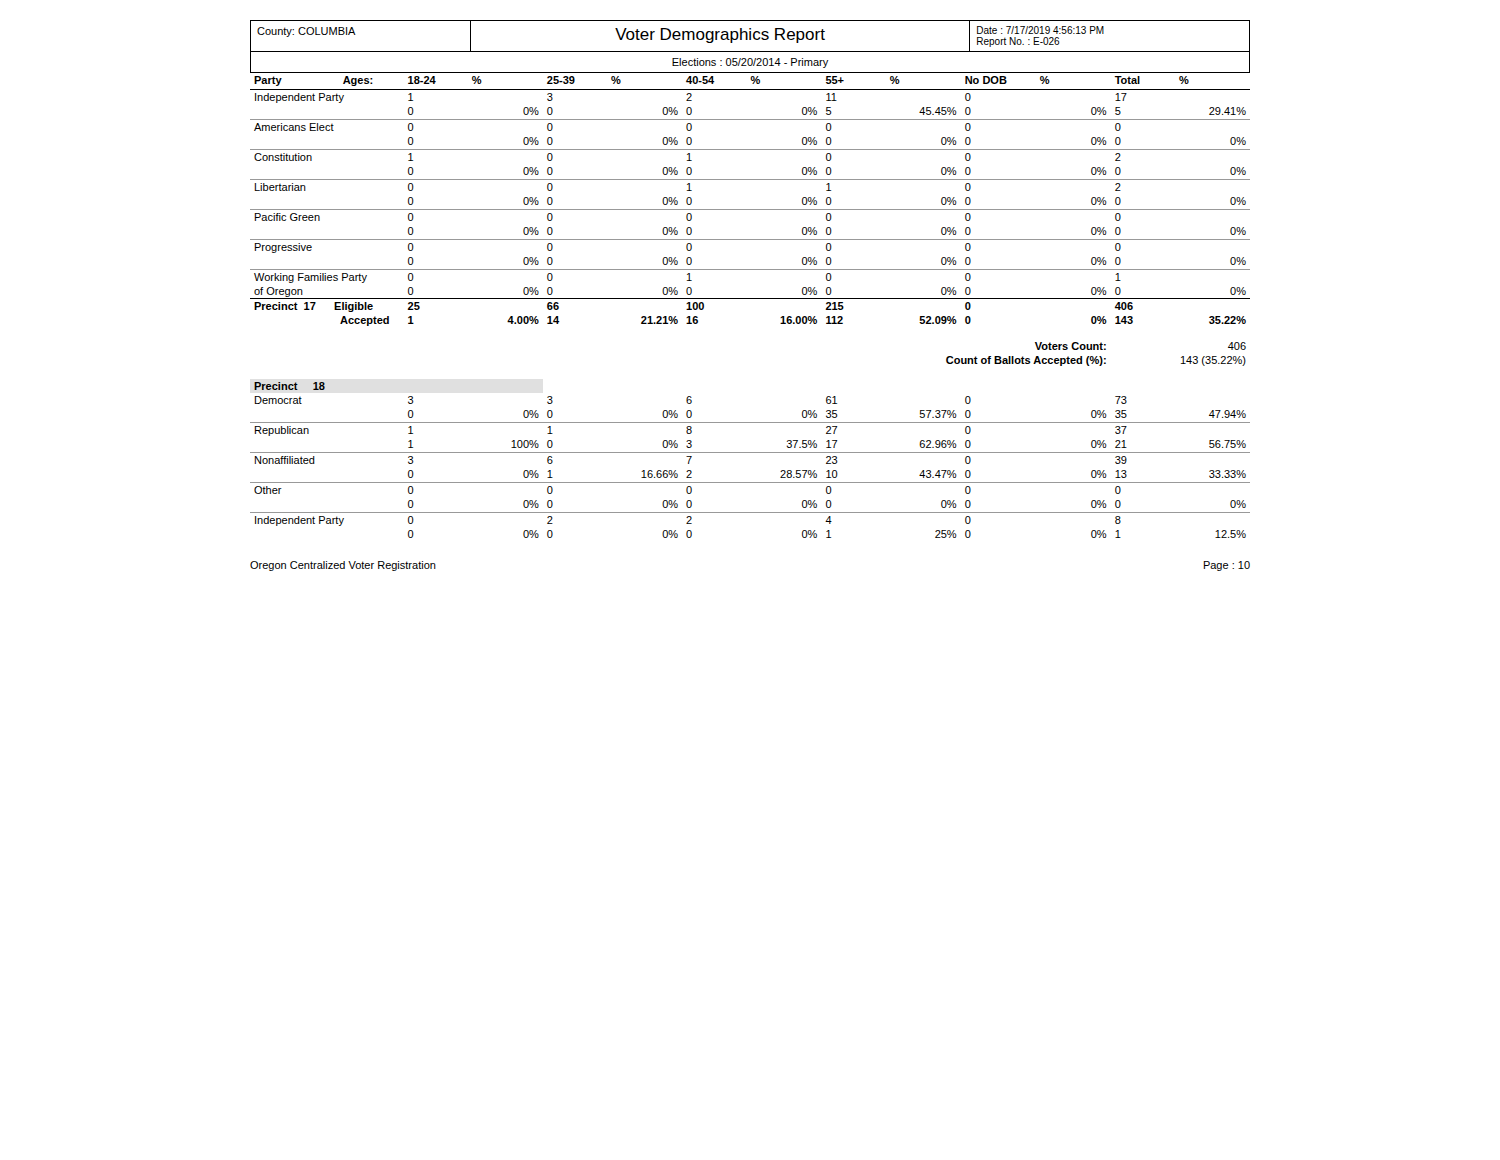| County: COLUMBIA | Voter Demographics Report | Date : 7/17/2019 4:56:13 PM Report No. : E-026 |
| Elections : 05/20/2014 - Primary |
| Party Ages: | 18-24 | % | 25-39 | % | 40-54 | % | 55+ | % | No DOB | % | Total | % |
| --- | --- | --- | --- | --- | --- | --- | --- | --- | --- | --- | --- | --- |
| Independent Party | 1 | | 3 | | 2 | | 11 | | 0 | | 17 | |
| | 0 | 0% | 0 | 0% | 0 | 0% | 5 | 45.45% | 0 | 0% | 5 | 29.41% |
| Americans Elect | 0 | | 0 | | 0 | | 0 | | 0 | | 0 | |
| | 0 | 0% | 0 | 0% | 0 | 0% | 0 | 0% | 0 | 0% | 0 | 0% |
| Constitution | 1 | | 0 | | 1 | | 0 | | 0 | | 2 | |
| | 0 | 0% | 0 | 0% | 0 | 0% | 0 | 0% | 0 | 0% | 0 | 0% |
| Libertarian | 0 | | 0 | | 1 | | 1 | | 0 | | 2 | |
| | 0 | 0% | 0 | 0% | 0 | 0% | 0 | 0% | 0 | 0% | 0 | 0% |
| Pacific Green | 0 | | 0 | | 0 | | 0 | | 0 | | 0 | |
| | 0 | 0% | 0 | 0% | 0 | 0% | 0 | 0% | 0 | 0% | 0 | 0% |
| Progressive | 0 | | 0 | | 0 | | 0 | | 0 | | 0 | |
| | 0 | 0% | 0 | 0% | 0 | 0% | 0 | 0% | 0 | 0% | 0 | 0% |
| Working Families Party | 0 | | 0 | | 1 | | 0 | | 0 | | 1 | |
| of Oregon | 0 | 0% | 0 | 0% | 0 | 0% | 0 | 0% | 0 | 0% | 0 | 0% |
| Precinct 17 Eligible | 25 | | 66 | | 100 | | 215 | | 0 | | 406 | |
| Accepted | 1 | 4.00% | 14 | 21.21% | 16 | 16.00% | 112 | 52.09% | 0 | 0% | 143 | 35.22% |
| | Voters Count: | 406 |
| | Count of Ballots Accepted (%): | 143 (35.22%) |
| Precinct 18 | |
| Democrat | 3 | | 3 | | 6 | | 61 | | 0 | | 73 | |
| | 0 | 0% | 0 | 0% | 0 | 0% | 35 | 57.37% | 0 | 0% | 35 | 47.94% |
| Republican | 1 | | 1 | | 8 | | 27 | | 0 | | 37 | |
| | 1 | 100% | 0 | 0% | 3 | 37.5% | 17 | 62.96% | 0 | 0% | 21 | 56.75% |
| Nonaffiliated | 3 | | 6 | | 7 | | 23 | | 0 | | 39 | |
| | 0 | 0% | 1 | 16.66% | 2 | 28.57% | 10 | 43.47% | 0 | 0% | 13 | 33.33% |
| Other | 0 | | 0 | | 0 | | 0 | | 0 | | 0 | |
| | 0 | 0% | 0 | 0% | 0 | 0% | 0 | 0% | 0 | 0% | 0 | 0% |
| Independent Party | 0 | | 2 | | 2 | | 4 | | 0 | | 8 | |
| | 0 | 0% | 0 | 0% | 0 | 0% | 1 | 25% | 0 | 0% | 1 | 12.5% |
Oregon Centralized Voter Registration
Page : 10